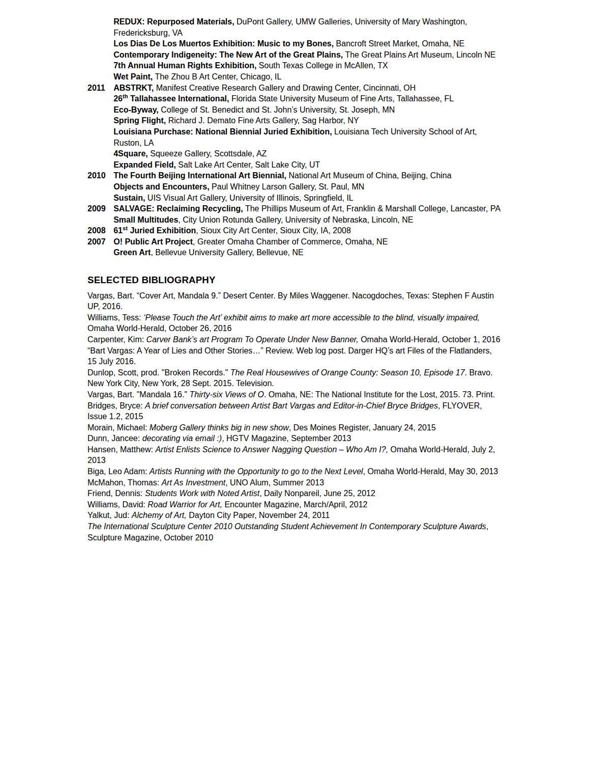REDUX: Repurposed Materials, DuPont Gallery, UMW Galleries, University of Mary Washington, Fredericksburg, VA
Los Dias De Los Muertos Exhibition: Music to my Bones, Bancroft Street Market, Omaha, NE
Contemporary Indigeneity: The New Art of the Great Plains, The Great Plains Art Museum, Lincoln NE
7th Annual Human Rights Exhibition, South Texas College in McAllen, TX
Wet Paint, The Zhou B Art Center, Chicago, IL
2011
ABSTRKT, Manifest Creative Research Gallery and Drawing Center, Cincinnati, OH
26th Tallahassee International, Florida State University Museum of Fine Arts, Tallahassee, FL
Eco-Byway, College of St. Benedict and St. John’s University, St. Joseph, MN
Spring Flight, Richard J. Demato Fine Arts Gallery, Sag Harbor, NY
Louisiana Purchase: National Biennial Juried Exhibition, Louisiana Tech University School of Art, Ruston, LA
4Square, Squeeze Gallery, Scottsdale, AZ
Expanded Field, Salt Lake Art Center, Salt Lake City, UT
2010
The Fourth Beijing International Art Biennial, National Art Museum of China, Beijing, China
Objects and Encounters, Paul Whitney Larson Gallery, St. Paul, MN
Sustain, UIS Visual Art Gallery, University of Illinois, Springfield, IL
2009
SALVAGE: Reclaiming Recycling, The Phillips Museum of Art, Franklin & Marshall College, Lancaster, PA
Small Multitudes, City Union Rotunda Gallery, University of Nebraska, Lincoln, NE
2008
61st Juried Exhibition, Sioux City Art Center, Sioux City, IA, 2008
2007
O! Public Art Project, Greater Omaha Chamber of Commerce, Omaha, NE
Green Art, Bellevue University Gallery, Bellevue, NE
SELECTED BIBLIOGRAPHY
Vargas, Bart. “Cover Art, Mandala 9.” Desert Center. By Miles Waggener. Nacogdoches, Texas: Stephen F Austin UP, 2016.
Williams, Tess: ‘Please Touch the Art’ exhibit aims to make art more accessible to the blind, visually impaired, Omaha World-Herald, October 26, 2016
Carpenter, Kim: Carver Bank’s art Program To Operate Under New Banner, Omaha World-Herald, October 1, 2016
“Bart Vargas: A Year of Lies and Other Stories…” Review. Web log post. Darger HQ’s art Files of the Flatlanders, 15 July 2016.
Dunlop, Scott, prod. "Broken Records." The Real Housewives of Orange County: Season 10, Episode 17. Bravo. New York City, New York, 28 Sept. 2015. Television.
Vargas, Bart. "Mandala 16." Thirty-six Views of O. Omaha, NE: The National Institute for the Lost, 2015. 73. Print.
Bridges, Bryce: A brief conversation between Artist Bart Vargas and Editor-in-Chief Bryce Bridges, FLYOVER, Issue 1.2, 2015
Morain, Michael: Moberg Gallery thinks big in new show, Des Moines Register, January 24, 2015
Dunn, Jancee: decorating via email :), HGTV Magazine, September 2013
Hansen, Matthew: Artist Enlists Science to Answer Nagging Question – Who Am I?, Omaha World-Herald, July 2, 2013
Biga, Leo Adam: Artists Running with the Opportunity to go to the Next Level, Omaha World-Herald, May 30, 2013
McMahon, Thomas: Art As Investment, UNO Alum, Summer 2013
Friend, Dennis: Students Work with Noted Artist, Daily Nonpareil, June 25, 2012
Williams, David: Road Warrior for Art, Encounter Magazine, March/April, 2012
Yalkut, Jud: Alchemy of Art, Dayton City Paper, November 24, 2011
The International Sculpture Center 2010 Outstanding Student Achievement In Contemporary Sculpture Awards, Sculpture Magazine, October 2010